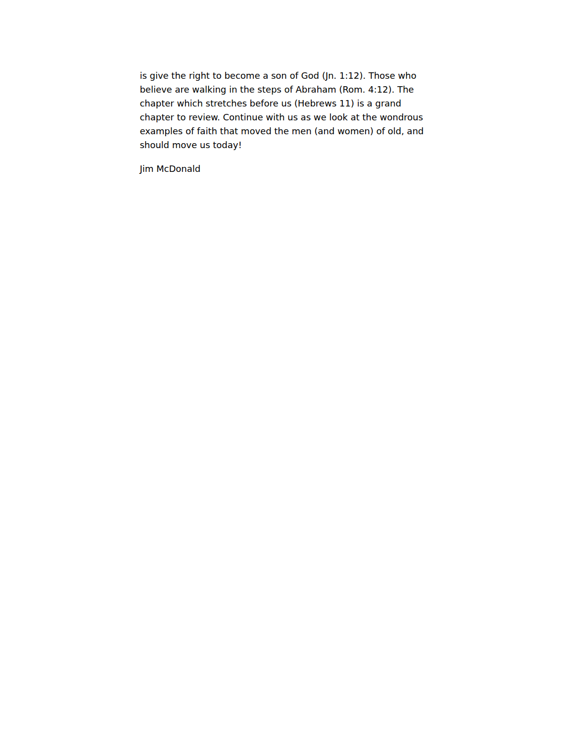is give the right to become a son of God (Jn. 1:12). Those who believe are walking in the steps of Abraham (Rom. 4:12). The chapter which stretches before us (Hebrews 11) is a grand chapter to review. Continue with us as we look at the wondrous examples of faith that moved the men (and women) of old, and should move us today!
Jim McDonald